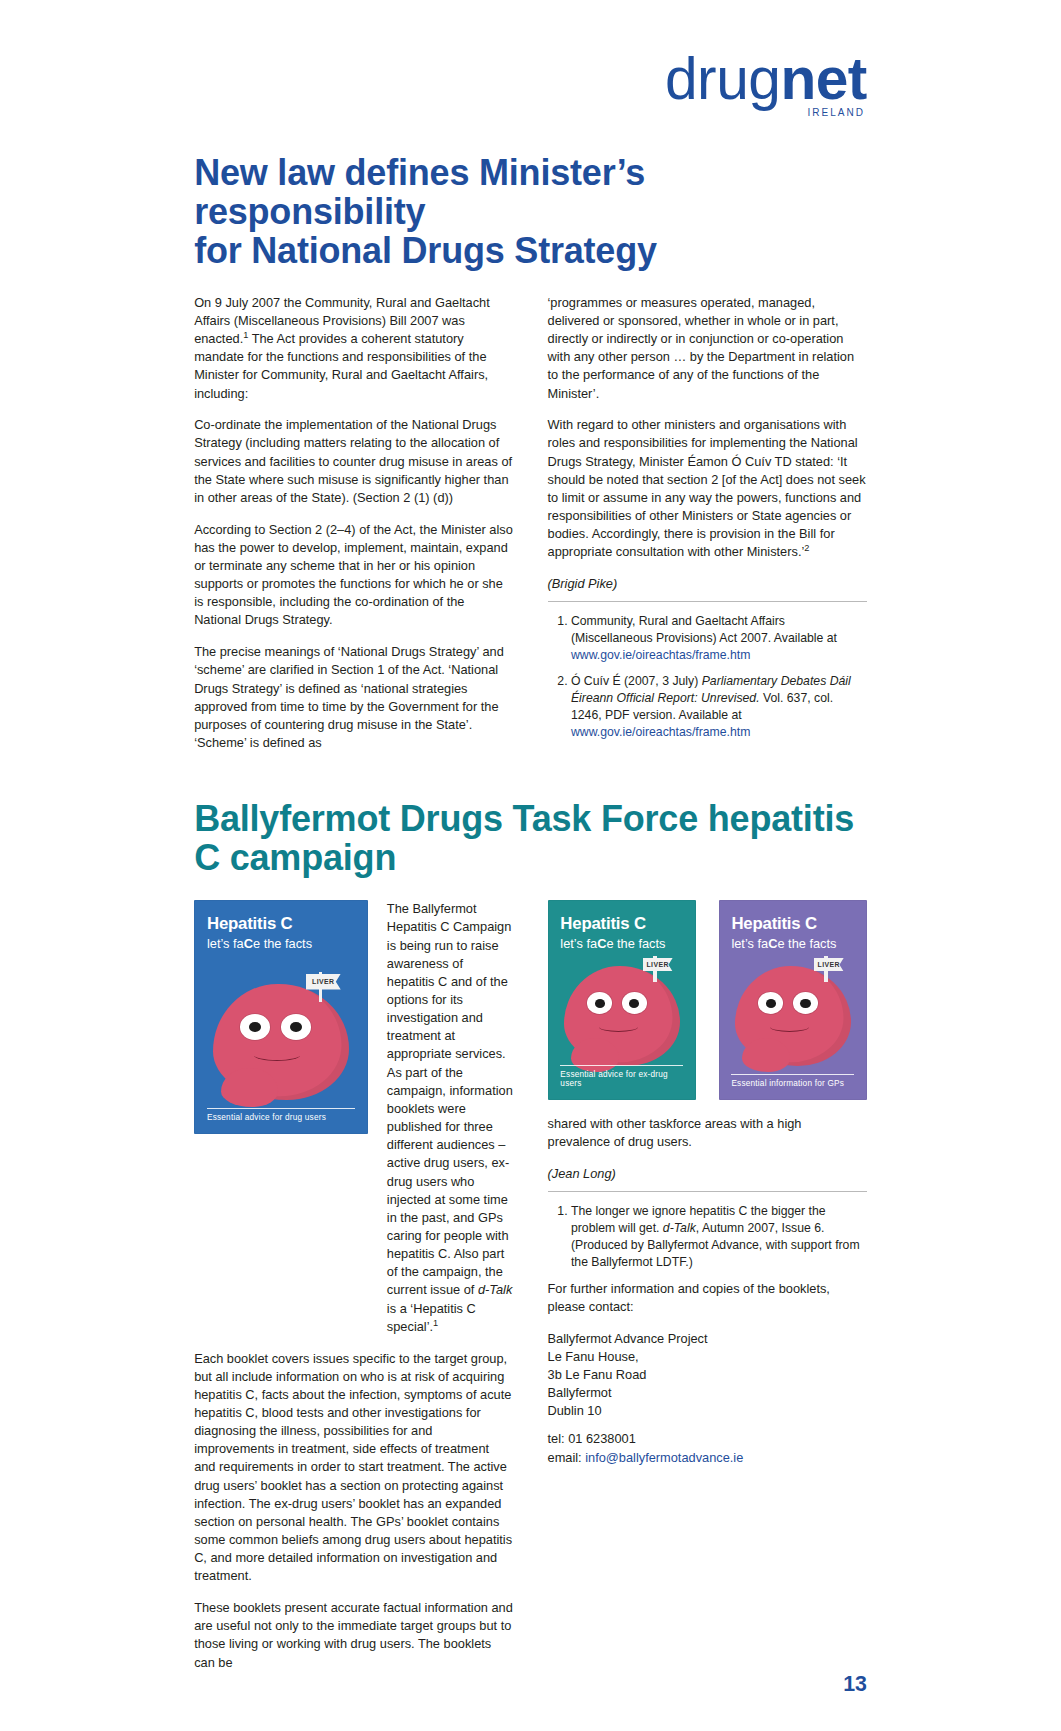drug net
IRELAND
New law defines Minister’s responsibility
for National Drugs Strategy
On 9 July 2007 the Community, Rural and Gaeltacht Affairs (Miscellaneous Provisions) Bill 2007 was enacted.1 The Act provides a coherent statutory mandate for the functions and responsibilities of the Minister for Community, Rural and Gaeltacht Affairs, including:
Co-ordinate the implementation of the National Drugs Strategy (including matters relating to the allocation of services and facilities to counter drug misuse in areas of the State where such misuse is significantly higher than in other areas of the State). (Section 2 (1) (d))
According to Section 2 (2–4) of the Act, the Minister also has the power to develop, implement, maintain, expand or terminate any scheme that in her or his opinion supports or promotes the functions for which he or she is responsible, including the co-ordination of the National Drugs Strategy.
The precise meanings of ‘National Drugs Strategy’ and ‘scheme’ are clarified in Section 1 of the Act. ‘National Drugs Strategy’ is defined as ‘national strategies approved from time to time by the Government for the purposes of countering drug misuse in the State’. ‘Scheme’ is defined as
‘programmes or measures operated, managed, delivered or sponsored, whether in whole or in part, directly or indirectly or in conjunction or co-operation with any other person … by the Department in relation to the performance of any of the functions of the Minister’.
With regard to other ministers and organisations with roles and responsibilities for implementing the National Drugs Strategy, Minister Éamon Ó Cuív TD stated: ‘It should be noted that section 2 [of the Act] does not seek to limit or assume in any way the powers, functions and responsibilities of other Ministers or State agencies or bodies. Accordingly, there is provision in the Bill for appropriate consultation with other Ministers.’2
(Brigid Pike)
Community, Rural and Gaeltacht Affairs (Miscellaneous Provisions) Act 2007. Available at www.gov.ie/oireachtas/frame.htm
Ó Cuív É (2007, 3 July) Parliamentary Debates Dáil Éireann Official Report: Unrevised. Vol. 637, col. 1246, PDF version. Available at www.gov.ie/oireachtas/frame.htm
Ballyfermot Drugs Task Force hepatitis
C campaign
Hepatitis C
let’s faCe the facts
LIVER
Essential advice for drug users
The Ballyfermot Hepatitis C Campaign is being run to raise awareness of hepatitis C and of the options for its investigation and treatment at appropriate services. As part of the campaign, information booklets were published for three different audiences – active drug users, ex-drug users who injected at some time in the past, and GPs caring for people with hepatitis C. Also part of the campaign, the current issue of d-Talk is a ‘Hepatitis C special’.1
Each booklet covers issues specific to the target group, but all include information on who is at risk of acquiring hepatitis C, facts about the infection, symptoms of acute hepatitis C, blood tests and other investigations for diagnosing the illness, possibilities for and improvements in treatment, side effects of treatment and requirements in order to start treatment. The active drug users’ booklet has a section on protecting against infection. The ex-drug users’ booklet has an expanded section on personal health. The GPs’ booklet contains some common beliefs among drug users about hepatitis C, and more detailed information on investigation and treatment.
These booklets present accurate factual information and are useful not only to the immediate target groups but to those living or working with drug users. The booklets can be
Hepatitis C
let’s faCe the facts
LIVER
Essential advice for ex-drug users
Hepatitis C
let’s faCe the facts
LIVER
Essential information for GPs
shared with other taskforce areas with a high prevalence of drug users.
(Jean Long)
The longer we ignore hepatitis C the bigger the problem will get. d-Talk, Autumn 2007, Issue 6. (Produced by Ballyfermot Advance, with support from the Ballyfermot LDTF.)
For further information and copies of the booklets, please contact:
Ballyfermot Advance Project
Le Fanu House,
3b Le Fanu Road
Ballyfermot
Dublin 10
tel: 01 6238001
email: info@ballyfermotadvance.ie
13